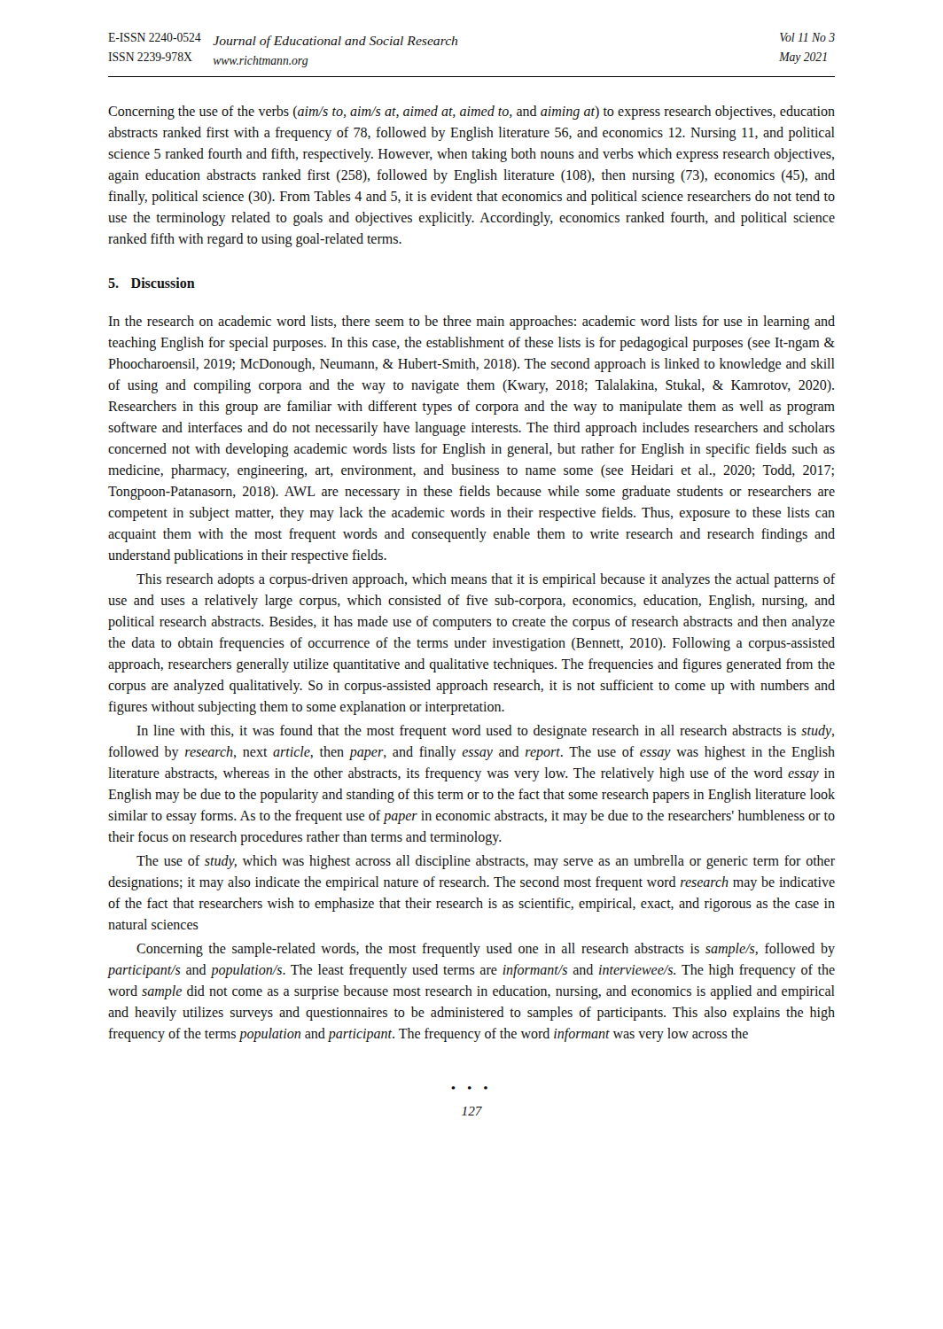E-ISSN 2240-0524
ISSN 2239-978X
Journal of Educational and Social Research
www.richtmann.org
Vol 11 No 3
May 2021
Concerning the use of the verbs (aim/s to, aim/s at, aimed at, aimed to, and aiming at) to express research objectives, education abstracts ranked first with a frequency of 78, followed by English literature 56, and economics 12. Nursing 11, and political science 5 ranked fourth and fifth, respectively. However, when taking both nouns and verbs which express research objectives, again education abstracts ranked first (258), followed by English literature (108), then nursing (73), economics (45), and finally, political science (30). From Tables 4 and 5, it is evident that economics and political science researchers do not tend to use the terminology related to goals and objectives explicitly. Accordingly, economics ranked fourth, and political science ranked fifth with regard to using goal-related terms.
5. Discussion
In the research on academic word lists, there seem to be three main approaches: academic word lists for use in learning and teaching English for special purposes. In this case, the establishment of these lists is for pedagogical purposes (see It-ngam & Phoocharoensil, 2019; McDonough, Neumann, & Hubert-Smith, 2018). The second approach is linked to knowledge and skill of using and compiling corpora and the way to navigate them (Kwary, 2018; Talalakina, Stukal, & Kamrotov, 2020). Researchers in this group are familiar with different types of corpora and the way to manipulate them as well as program software and interfaces and do not necessarily have language interests. The third approach includes researchers and scholars concerned not with developing academic words lists for English in general, but rather for English in specific fields such as medicine, pharmacy, engineering, art, environment, and business to name some (see Heidari et al., 2020; Todd, 2017; Tongpoon-Patanasorn, 2018). AWL are necessary in these fields because while some graduate students or researchers are competent in subject matter, they may lack the academic words in their respective fields. Thus, exposure to these lists can acquaint them with the most frequent words and consequently enable them to write research and research findings and understand publications in their respective fields.
This research adopts a corpus-driven approach, which means that it is empirical because it analyzes the actual patterns of use and uses a relatively large corpus, which consisted of five sub-corpora, economics, education, English, nursing, and political research abstracts. Besides, it has made use of computers to create the corpus of research abstracts and then analyze the data to obtain frequencies of occurrence of the terms under investigation (Bennett, 2010). Following a corpus-assisted approach, researchers generally utilize quantitative and qualitative techniques. The frequencies and figures generated from the corpus are analyzed qualitatively. So in corpus-assisted approach research, it is not sufficient to come up with numbers and figures without subjecting them to some explanation or interpretation.
In line with this, it was found that the most frequent word used to designate research in all research abstracts is study, followed by research, next article, then paper, and finally essay and report. The use of essay was highest in the English literature abstracts, whereas in the other abstracts, its frequency was very low. The relatively high use of the word essay in English may be due to the popularity and standing of this term or to the fact that some research papers in English literature look similar to essay forms. As to the frequent use of paper in economic abstracts, it may be due to the researchers' humbleness or to their focus on research procedures rather than terms and terminology.
The use of study, which was highest across all discipline abstracts, may serve as an umbrella or generic term for other designations; it may also indicate the empirical nature of research. The second most frequent word research may be indicative of the fact that researchers wish to emphasize that their research is as scientific, empirical, exact, and rigorous as the case in natural sciences
Concerning the sample-related words, the most frequently used one in all research abstracts is sample/s, followed by participant/s and population/s. The least frequently used terms are informant/s and interviewee/s. The high frequency of the word sample did not come as a surprise because most research in education, nursing, and economics is applied and empirical and heavily utilizes surveys and questionnaires to be administered to samples of participants. This also explains the high frequency of the terms population and participant. The frequency of the word informant was very low across the
• • • 127